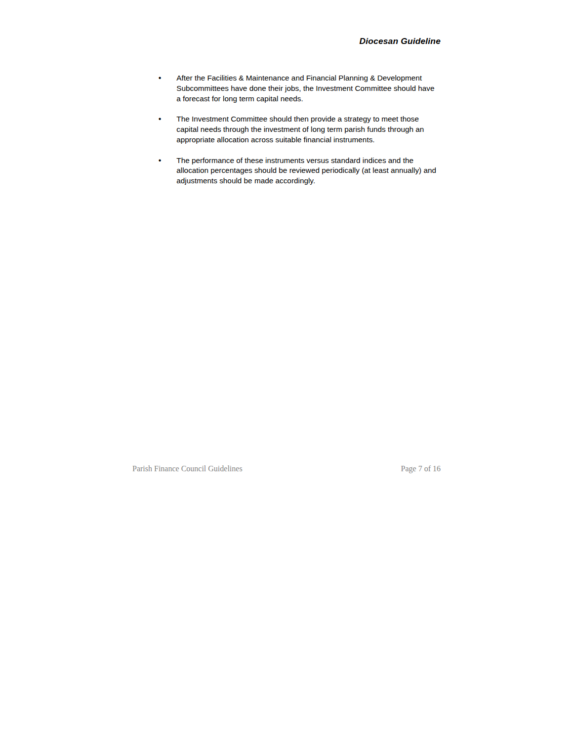Diocesan Guideline
After the Facilities & Maintenance and Financial Planning & Development Subcommittees have done their jobs, the Investment Committee should have a forecast for long term capital needs.
The Investment Committee should then provide a strategy to meet those capital needs through the investment of long term parish funds through an appropriate allocation across suitable financial instruments.
The performance of these instruments versus standard indices and the allocation percentages should be reviewed periodically (at least annually) and adjustments should be made accordingly.
Parish Finance Council Guidelines
Page 7 of 16